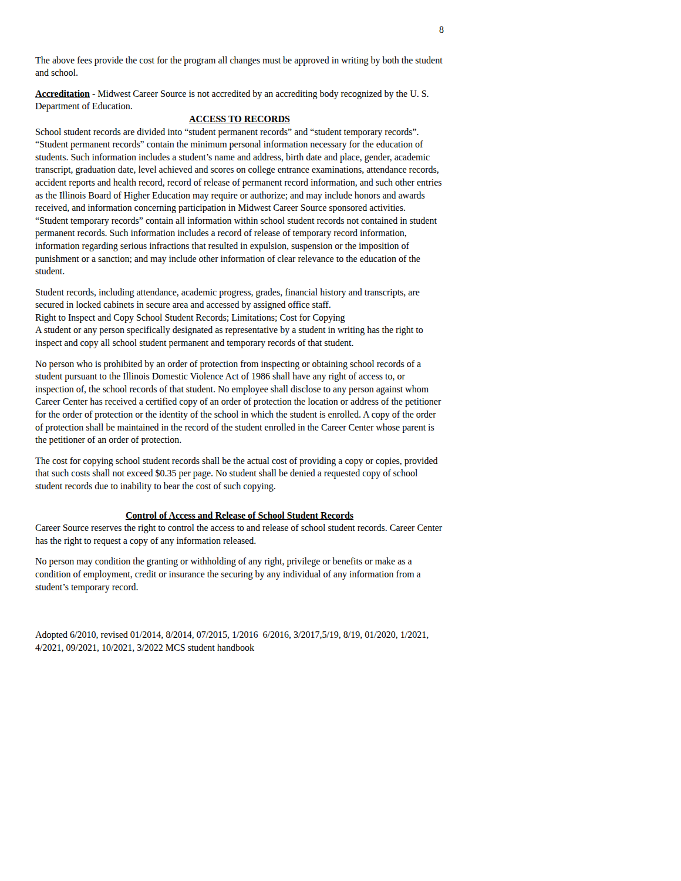8
The above fees provide the cost for the program all changes must be approved in writing by both the student and school.
Accreditation - Midwest Career Source is not accredited by an accrediting body recognized by the U. S. Department of Education.
ACCESS TO RECORDS
School student records are divided into “student permanent records” and “student temporary records”.
“Student permanent records” contain the minimum personal information necessary for the education of students. Such information includes a student’s name and address, birth date and place, gender, academic transcript, graduation date, level achieved and scores on college entrance examinations, attendance records, accident reports and health record, record of release of permanent record information, and such other entries as the Illinois Board of Higher Education may require or authorize; and may include honors and awards received, and information concerning participation in Midwest Career Source sponsored activities.
“Student temporary records” contain all information within school student records not contained in student permanent records. Such information includes a record of release of temporary record information, information regarding serious infractions that resulted in expulsion, suspension or the imposition of punishment or a sanction; and may include other information of clear relevance to the education of the student.
Student records, including attendance, academic progress, grades, financial history and transcripts, are secured in locked cabinets in secure area and accessed by assigned office staff.
Right to Inspect and Copy School Student Records; Limitations; Cost for Copying
A student or any person specifically designated as representative by a student in writing has the right to inspect and copy all school student permanent and temporary records of that student.
No person who is prohibited by an order of protection from inspecting or obtaining school records of a student pursuant to the Illinois Domestic Violence Act of 1986 shall have any right of access to, or inspection of, the school records of that student. No employee shall disclose to any person against whom Career Center has received a certified copy of an order of protection the location or address of the petitioner for the order of protection or the identity of the school in which the student is enrolled. A copy of the order of protection shall be maintained in the record of the student enrolled in the Career Center whose parent is the petitioner of an order of protection.
The cost for copying school student records shall be the actual cost of providing a copy or copies, provided that such costs shall not exceed $0.35 per page. No student shall be denied a requested copy of school student records due to inability to bear the cost of such copying.
Control of Access and Release of School Student Records
Career Source reserves the right to control the access to and release of school student records. Career Center has the right to request a copy of any information released.
No person may condition the granting or withholding of any right, privilege or benefits or make as a condition of employment, credit or insurance the securing by any individual of any information from a student’s temporary record.
Adopted 6/2010, revised 01/2014, 8/2014, 07/2015, 1/2016 6/2016, 3/2017,5/19, 8/19, 01/2020, 1/2021, 4/2021, 09/2021, 10/2021, 3/2022 MCS student handbook